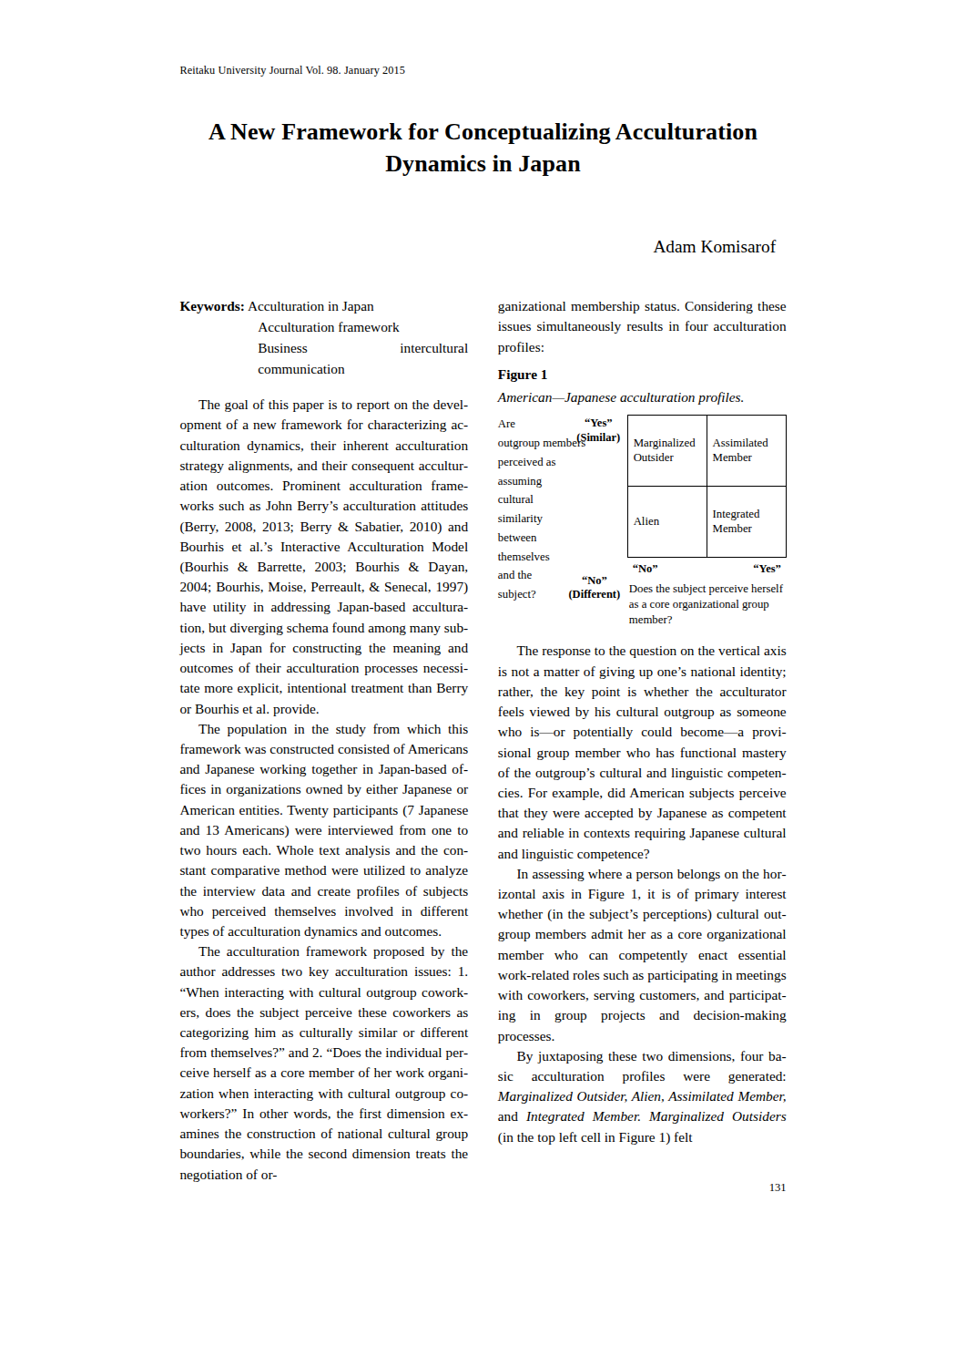Reitaku University Journal Vol. 98. January 2015
A New Framework for Conceptualizing Acculturation
Dynamics in Japan
Adam Komisarof
Keywords: Acculturation in Japan Acculturation framework Business intercultural communication
The goal of this paper is to report on the development of a new framework for characterizing acculturation dynamics, their inherent acculturation strategy alignments, and their consequent acculturation outcomes. Prominent acculturation frameworks such as John Berry’s acculturation attitudes (Berry, 2008, 2013; Berry & Sabatier, 2010) and Bourhis et al.’s Interactive Acculturation Model (Bourhis & Barrette, 2003; Bourhis & Dayan, 2004; Bourhis, Moise, Perreault, & Senecal, 1997) have utility in addressing Japan-based acculturation, but diverging schema found among many subjects in Japan for constructing the meaning and outcomes of their acculturation processes necessitate more explicit, intentional treatment than Berry or Bourhis et al. provide.
The population in the study from which this framework was constructed consisted of Americans and Japanese working together in Japan-based offices in organizations owned by either Japanese or American entities. Twenty participants (7 Japanese and 13 Americans) were interviewed from one to two hours each. Whole text analysis and the constant comparative method were utilized to analyze the interview data and create profiles of subjects who perceived themselves involved in different types of acculturation dynamics and outcomes.
The acculturation framework proposed by the author addresses two key acculturation issues: 1. “When interacting with cultural outgroup coworkers, does the subject perceive these coworkers as categorizing him as culturally similar or different from themselves?” and 2. “Does the individual perceive herself as a core member of her work organization when interacting with cultural outgroup coworkers?” In other words, the first dimension examines the construction of national cultural group boundaries, while the second dimension treats the negotiation of or-
ganizational membership status. Considering these issues simultaneously results in four acculturation profiles:
Figure 1
American—Japanese acculturation profiles.
Are outgroup members perceived as assuming cultural similarity between themselves and the subject? “Yes”
(Similar) “No”
(Different)
| Marginalized Outsider | Assimilated Member |
| Alien | Integrated Member |
“No” “Yes”
Does the subject perceive herself as a core organizational group member?
The response to the question on the vertical axis is not a matter of giving up one’s national identity; rather, the key point is whether the acculturator feels viewed by his cultural outgroup as someone who is—or potentially could become—a provisional group member who has functional mastery of the outgroup’s cultural and linguistic competencies. For example, did American subjects perceive that they were accepted by Japanese as competent and reliable in contexts requiring Japanese cultural and linguistic competence?
In assessing where a person belongs on the horizontal axis in Figure 1, it is of primary interest whether (in the subject’s perceptions) cultural outgroup members admit her as a core organizational member who can competently enact essential work-related roles such as participating in meetings with coworkers, serving customers, and participating in group projects and decision-making processes.
By juxtaposing these two dimensions, four basic acculturation profiles were generated: Marginalized Outsider, Alien, Assimilated Member, and Integrated Member. Marginalized Outsiders (in the top left cell in Figure 1) felt
131